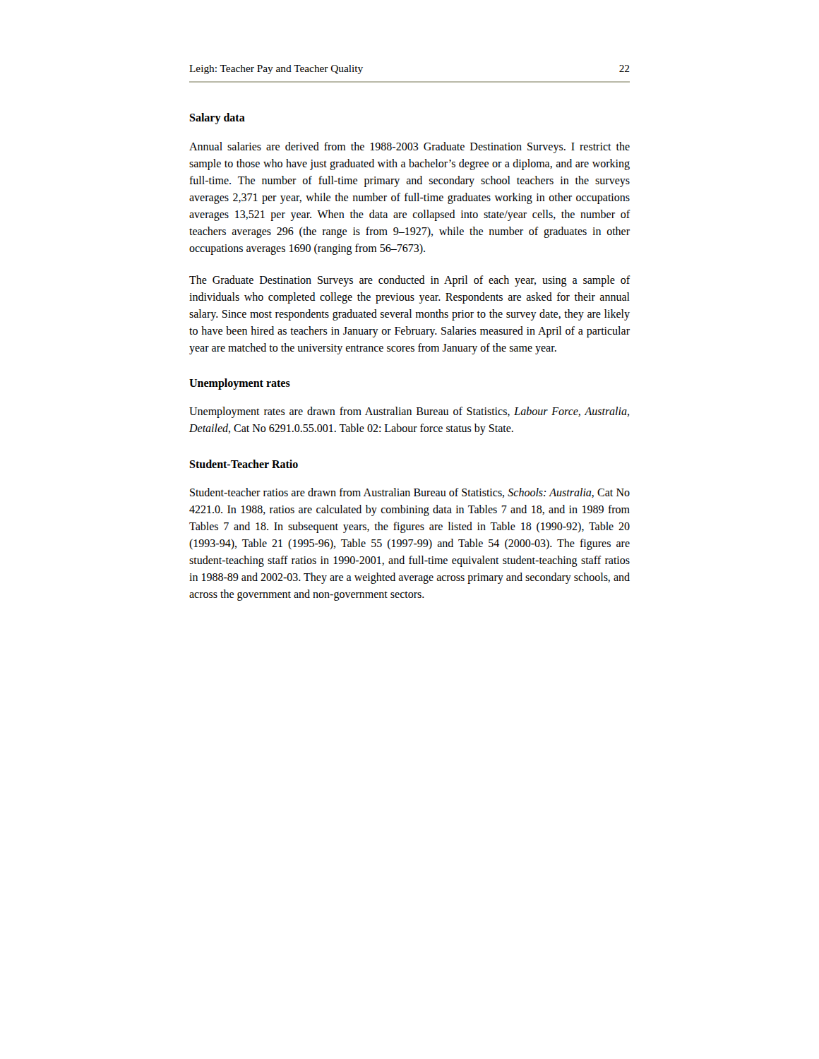Leigh: Teacher Pay and Teacher Quality 22
Salary data
Annual salaries are derived from the 1988-2003 Graduate Destination Surveys. I restrict the sample to those who have just graduated with a bachelor’s degree or a diploma, and are working full-time. The number of full-time primary and secondary school teachers in the surveys averages 2,371 per year, while the number of full-time graduates working in other occupations averages 13,521 per year. When the data are collapsed into state/year cells, the number of teachers averages 296 (the range is from 9–1927), while the number of graduates in other occupations averages 1690 (ranging from 56–7673).
The Graduate Destination Surveys are conducted in April of each year, using a sample of individuals who completed college the previous year. Respondents are asked for their annual salary. Since most respondents graduated several months prior to the survey date, they are likely to have been hired as teachers in January or February. Salaries measured in April of a particular year are matched to the university entrance scores from January of the same year.
Unemployment rates
Unemployment rates are drawn from Australian Bureau of Statistics, Labour Force, Australia, Detailed, Cat No 6291.0.55.001. Table 02: Labour force status by State.
Student-Teacher Ratio
Student-teacher ratios are drawn from Australian Bureau of Statistics, Schools: Australia, Cat No 4221.0. In 1988, ratios are calculated by combining data in Tables 7 and 18, and in 1989 from Tables 7 and 18. In subsequent years, the figures are listed in Table 18 (1990-92), Table 20 (1993-94), Table 21 (1995-96), Table 55 (1997-99) and Table 54 (2000-03). The figures are student-teaching staff ratios in 1990-2001, and full-time equivalent student-teaching staff ratios in 1988-89 and 2002-03. They are a weighted average across primary and secondary schools, and across the government and non-government sectors.